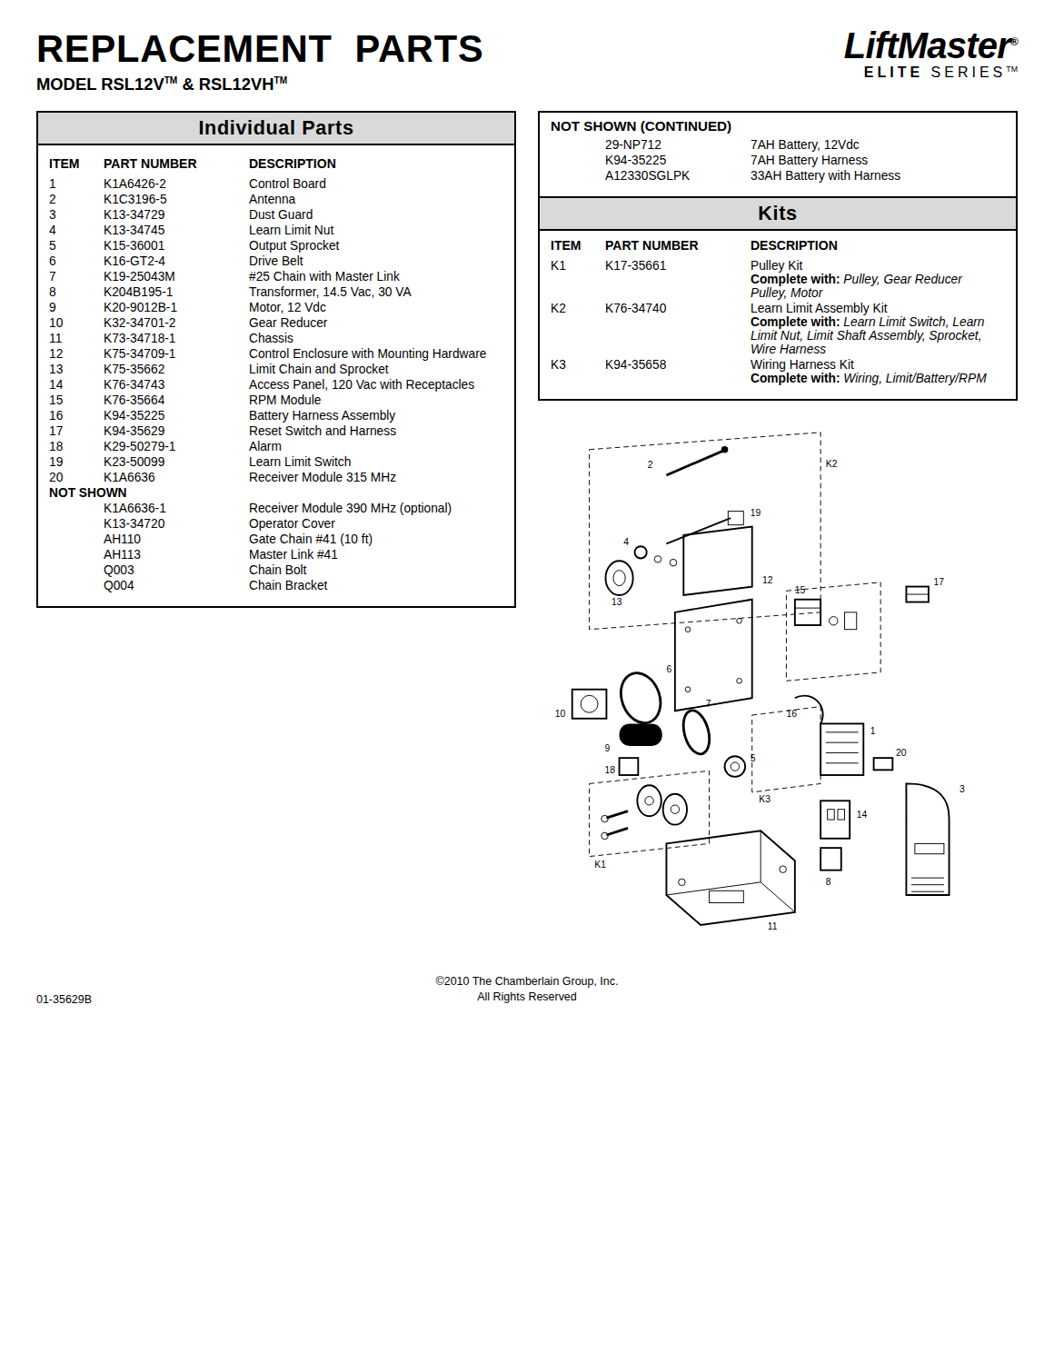Replacement Parts
Model RSL12VTM & RSL12VHTM
LiftMaster®
ELITE SERIESTM
Individual Parts
| Item | Part Number | Description |
| --- | --- | --- |
| 1 | K1A6426-2 | Control Board |
| 2 | K1C3196-5 | Antenna |
| 3 | K13-34729 | Dust Guard |
| 4 | K13-34745 | Learn Limit Nut |
| 5 | K15-36001 | Output Sprocket |
| 6 | K16-GT2-4 | Drive Belt |
| 7 | K19-25043M | #25 Chain with Master Link |
| 8 | K204B195-1 | Transformer, 14.5 Vac, 30 VA |
| 9 | K20-9012B-1 | Motor, 12 Vdc |
| 10 | K32-34701-2 | Gear Reducer |
| 11 | K73-34718-1 | Chassis |
| 12 | K75-34709-1 | Control Enclosure with Mounting Hardware |
| 13 | K75-35662 | Limit Chain and Sprocket |
| 14 | K76-34743 | Access Panel, 120 Vac with Receptacles |
| 15 | K76-35664 | RPM Module |
| 16 | K94-35225 | Battery Harness Assembly |
| 17 | K94-35629 | Reset Switch and Harness |
| 18 | K29-50279-1 | Alarm |
| 19 | K23-50099 | Learn Limit Switch |
| 20 | K1A6636 | Receiver Module 315 MHz |
| Not Shown |
| | K1A6636-1 | Receiver Module 390 MHz (optional) |
| | K13-34720 | Operator Cover |
| | AH110 | Gate Chain #41 (10 ft) |
| | AH113 | Master Link #41 |
| | Q003 | Chain Bolt |
| | Q004 | Chain Bracket |
Not Shown (continued)
| | 29-NP712 | 7AH Battery, 12Vdc |
| | K94-35225 | 7AH Battery Harness |
| | A12330SGLPK | 33AH Battery with Harness |
Kits
| Item | Part Number | Description |
| --- | --- | --- |
| K1 | K17-35661 | Pulley Kit Complete with: Pulley, Gear Reducer Pulley, Motor |
| K2 | K76-34740 | Learn Limit Assembly Kit Complete with: Learn Limit Switch, Learn Limit Nut, Limit Shaft Assembly, Sprocket, Wire Harness |
| K3 | K94-35658 | Wiring Harness Kit Complete with: Wiring, Limit/Battery/RPM |
Exploded view diagram of RSL12V / RSL12VH operator assembly K2 2 19 4 13 12 15 17 6 10 9 18 7 16 1 20 5 K3 K1 14 8 3 11
01-35629B
©2010 The Chamberlain Group, Inc.
All Rights Reserved